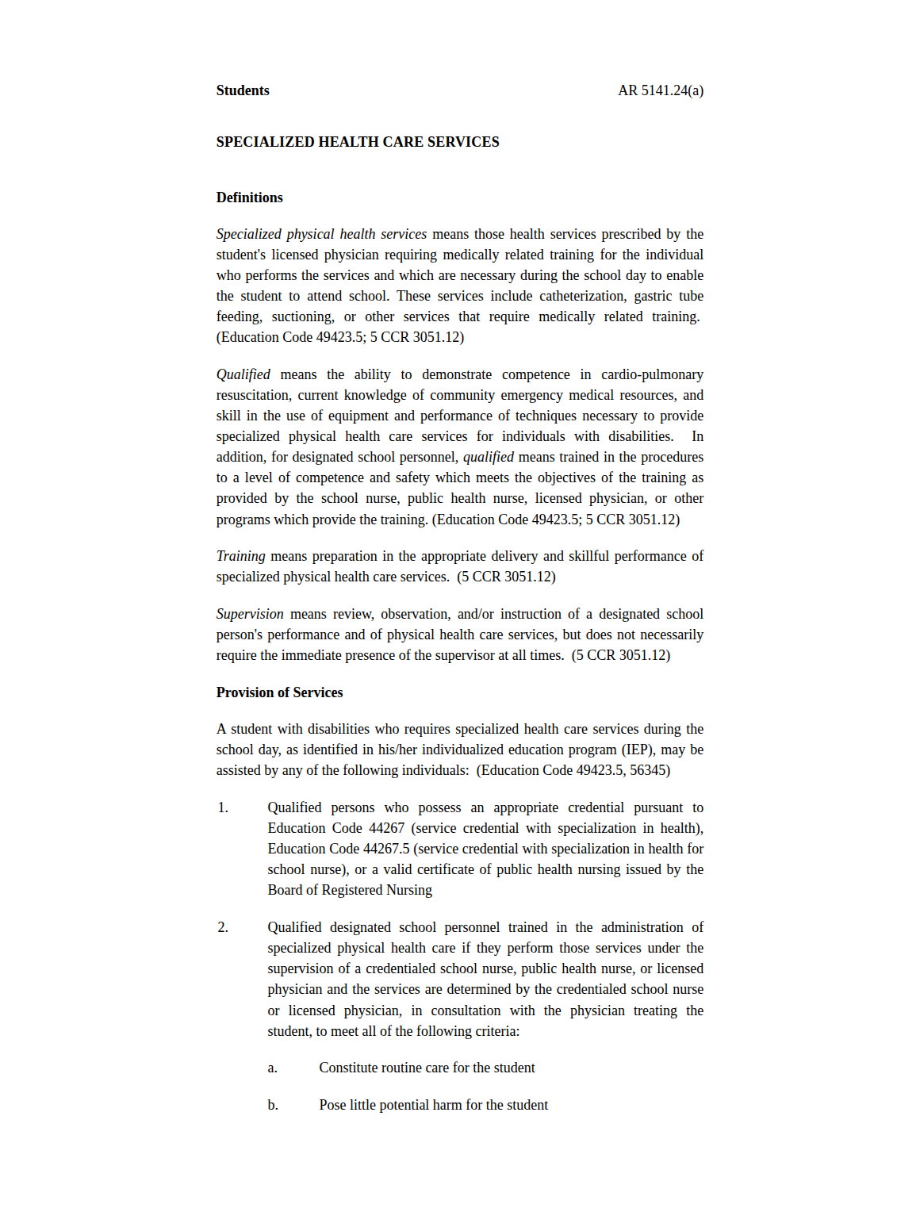Students AR 5141.24(a)
SPECIALIZED HEALTH CARE SERVICES
Definitions
Specialized physical health services means those health services prescribed by the student's licensed physician requiring medically related training for the individual who performs the services and which are necessary during the school day to enable the student to attend school. These services include catheterization, gastric tube feeding, suctioning, or other services that require medically related training. (Education Code 49423.5; 5 CCR 3051.12)
Qualified means the ability to demonstrate competence in cardio-pulmonary resuscitation, current knowledge of community emergency medical resources, and skill in the use of equipment and performance of techniques necessary to provide specialized physical health care services for individuals with disabilities. In addition, for designated school personnel, qualified means trained in the procedures to a level of competence and safety which meets the objectives of the training as provided by the school nurse, public health nurse, licensed physician, or other programs which provide the training. (Education Code 49423.5; 5 CCR 3051.12)
Training means preparation in the appropriate delivery and skillful performance of specialized physical health care services. (5 CCR 3051.12)
Supervision means review, observation, and/or instruction of a designated school person's performance and of physical health care services, but does not necessarily require the immediate presence of the supervisor at all times. (5 CCR 3051.12)
Provision of Services
A student with disabilities who requires specialized health care services during the school day, as identified in his/her individualized education program (IEP), may be assisted by any of the following individuals: (Education Code 49423.5, 56345)
1. Qualified persons who possess an appropriate credential pursuant to Education Code 44267 (service credential with specialization in health), Education Code 44267.5 (service credential with specialization in health for school nurse), or a valid certificate of public health nursing issued by the Board of Registered Nursing
2. Qualified designated school personnel trained in the administration of specialized physical health care if they perform those services under the supervision of a credentialed school nurse, public health nurse, or licensed physician and the services are determined by the credentialed school nurse or licensed physician, in consultation with the physician treating the student, to meet all of the following criteria:
a. Constitute routine care for the student
b. Pose little potential harm for the student